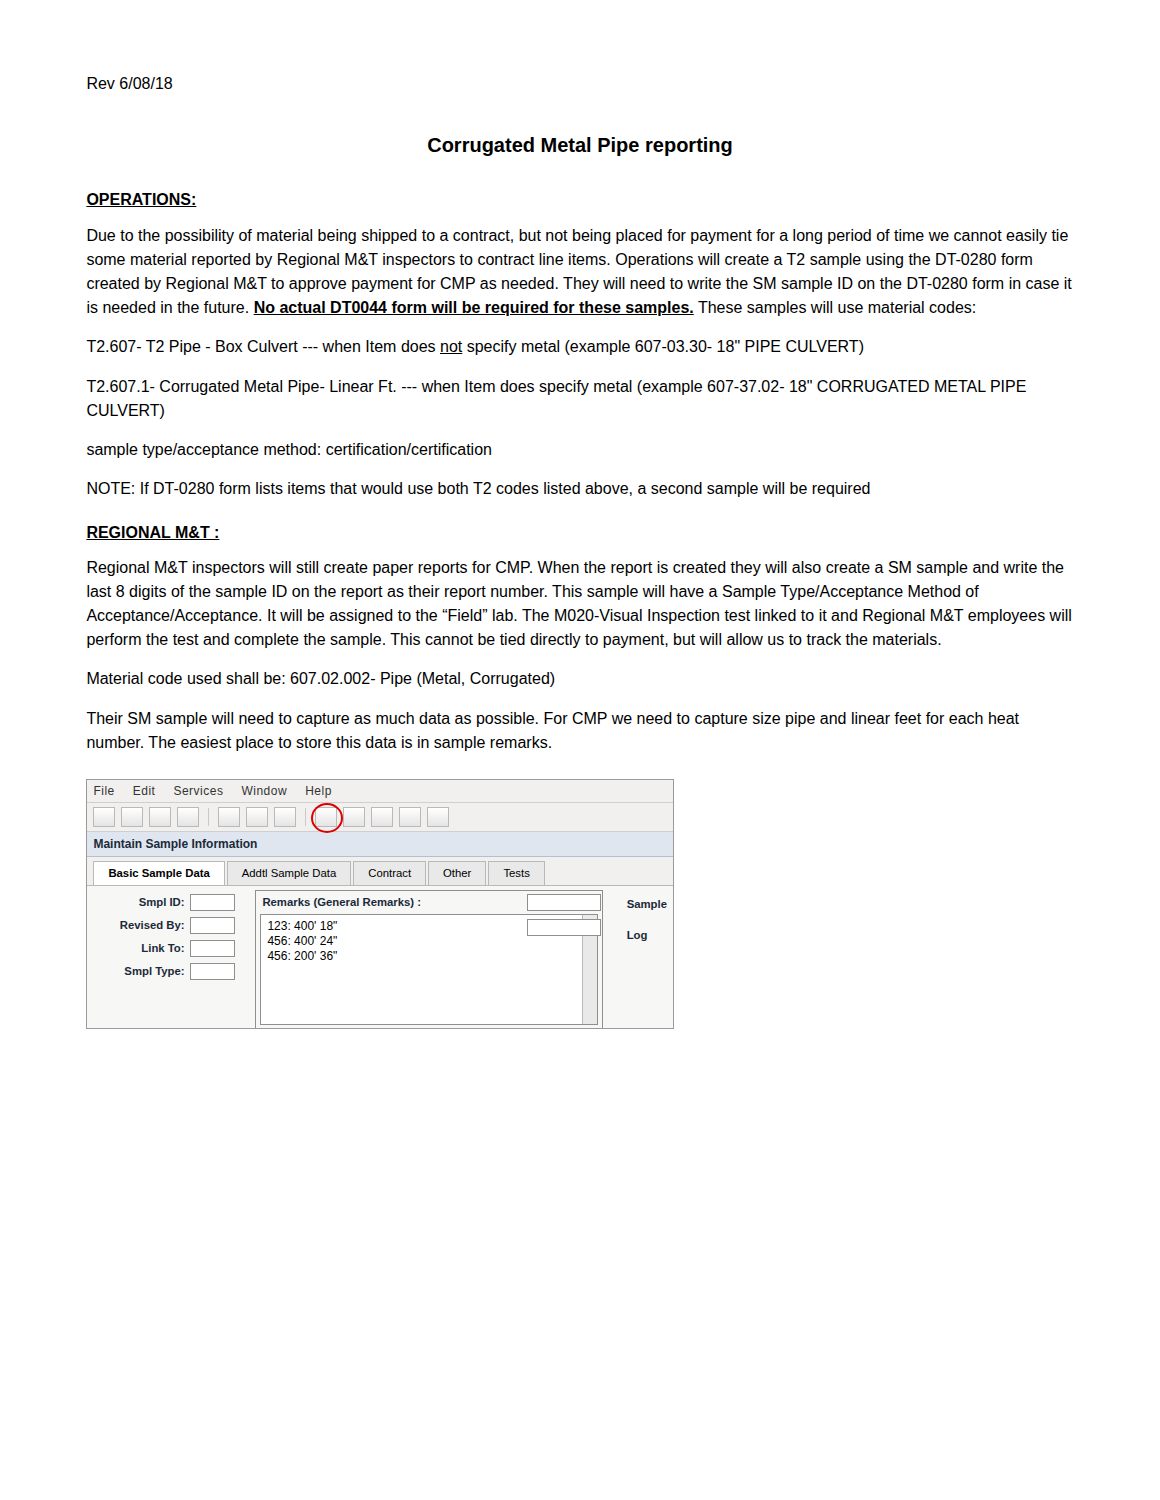Rev 6/08/18
Corrugated Metal Pipe reporting
OPERATIONS:
Due to the possibility of material being shipped to a contract, but not being placed for payment for a long period of time we cannot easily tie some material reported by Regional M&T inspectors to contract line items. Operations will create a T2 sample using the DT-0280 form created by Regional M&T to approve payment for CMP as needed. They will need to write the SM sample ID on the DT-0280 form in case it is needed in the future. No actual DT0044 form will be required for these samples. These samples will use material codes:
T2.607- T2 Pipe - Box Culvert --- when Item does not specify metal (example 607-03.30- 18" PIPE CULVERT)
T2.607.1- Corrugated Metal Pipe- Linear Ft. --- when Item does specify metal (example 607-37.02- 18" CORRUGATED METAL PIPE CULVERT)
sample type/acceptance method: certification/certification
NOTE: If DT-0280 form lists items that would use both T2 codes listed above, a second sample will be required
REGIONAL M&T :
Regional M&T inspectors will still create paper reports for CMP. When the report is created they will also create a SM sample and write the last 8 digits of the sample ID on the report as their report number. This sample will have a Sample Type/Acceptance Method of Acceptance/Acceptance. It will be assigned to the “Field” lab. The M020-Visual Inspection test linked to it and Regional M&T employees will perform the test and complete the sample. This cannot be tied directly to payment, but will allow us to track the materials.
Material code used shall be: 607.02.002- Pipe (Metal, Corrugated)
Their SM sample will need to capture as much data as possible. For CMP we need to capture size pipe and linear feet for each heat number. The easiest place to store this data is in sample remarks.
File Edit Services Window Help
Maintain Sample Information
Basic Sample Data
Addtl Sample Data
Contract
Other
Tests
Smpl ID:
Revised By:
Link To:
Smpl Type:
Remarks (General Remarks) :
123: 400' 18"
456: 400' 24"
456: 200' 36"
Sample
Log